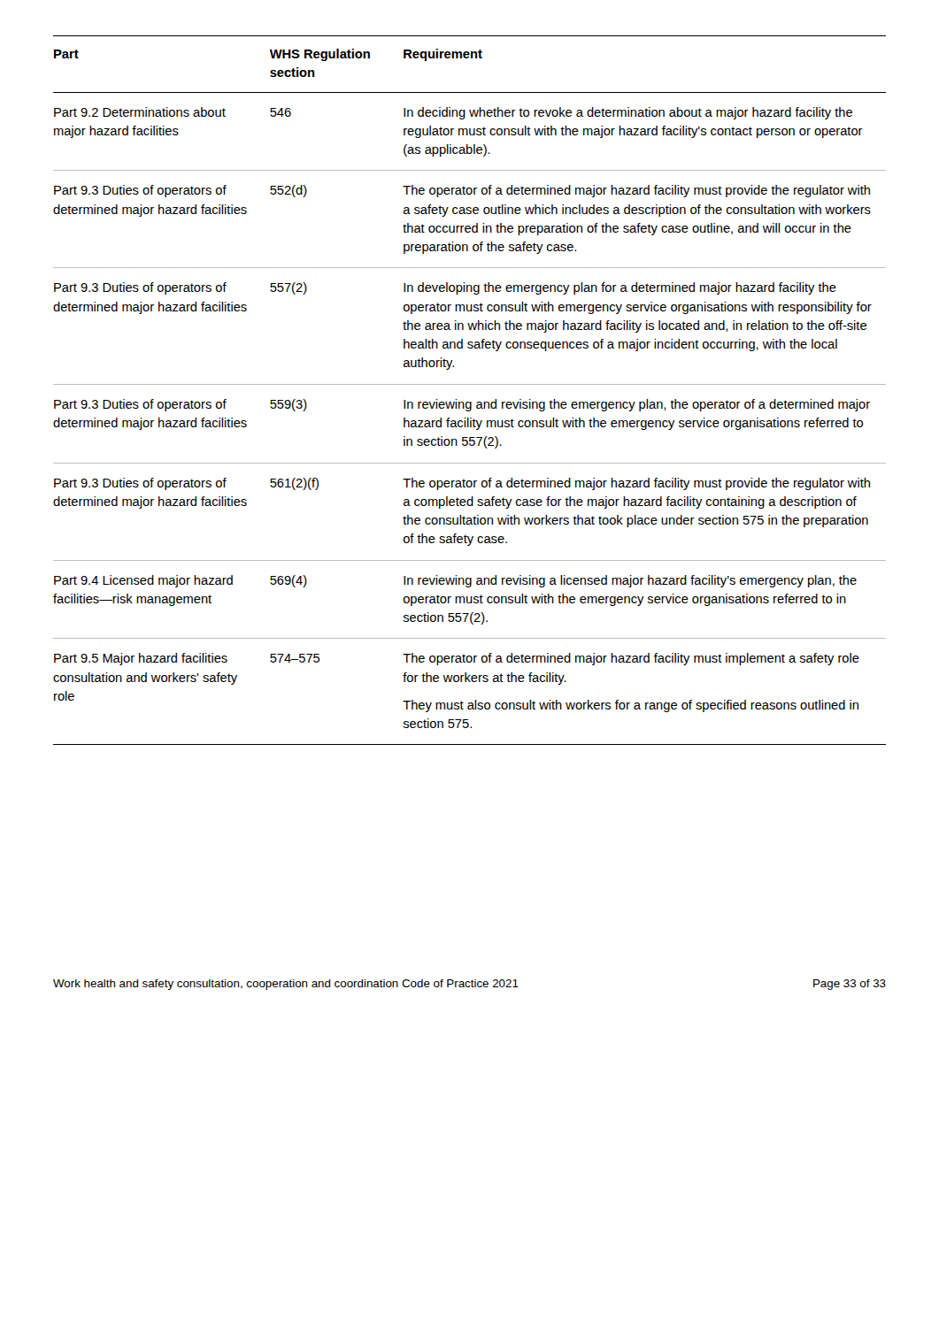| Part | WHS Regulation section | Requirement |
| --- | --- | --- |
| Part 9.2 Determinations about major hazard facilities | 546 | In deciding whether to revoke a determination about a major hazard facility the regulator must consult with the major hazard facility's contact person or operator (as applicable). |
| Part 9.3 Duties of operators of determined major hazard facilities | 552(d) | The operator of a determined major hazard facility must provide the regulator with a safety case outline which includes a description of the consultation with workers that occurred in the preparation of the safety case outline, and will occur in the preparation of the safety case. |
| Part 9.3 Duties of operators of determined major hazard facilities | 557(2) | In developing the emergency plan for a determined major hazard facility the operator must consult with emergency service organisations with responsibility for the area in which the major hazard facility is located and, in relation to the off-site health and safety consequences of a major incident occurring, with the local authority. |
| Part 9.3 Duties of operators of determined major hazard facilities | 559(3) | In reviewing and revising the emergency plan, the operator of a determined major hazard facility must consult with the emergency service organisations referred to in section 557(2). |
| Part 9.3 Duties of operators of determined major hazard facilities | 561(2)(f) | The operator of a determined major hazard facility must provide the regulator with a completed safety case for the major hazard facility containing a description of the consultation with workers that took place under section 575 in the preparation of the safety case. |
| Part 9.4 Licensed major hazard facilities—risk management | 569(4) | In reviewing and revising a licensed major hazard facility’s emergency plan, the operator must consult with the emergency service organisations referred to in section 557(2). |
| Part 9.5 Major hazard facilities consultation and workers' safety role | 574–575 | The operator of a determined major hazard facility must implement a safety role for the workers at the facility. They must also consult with workers for a range of specified reasons outlined in section 575. |
Work health and safety consultation, cooperation and coordination Code of Practice 2021 Page 33 of 33